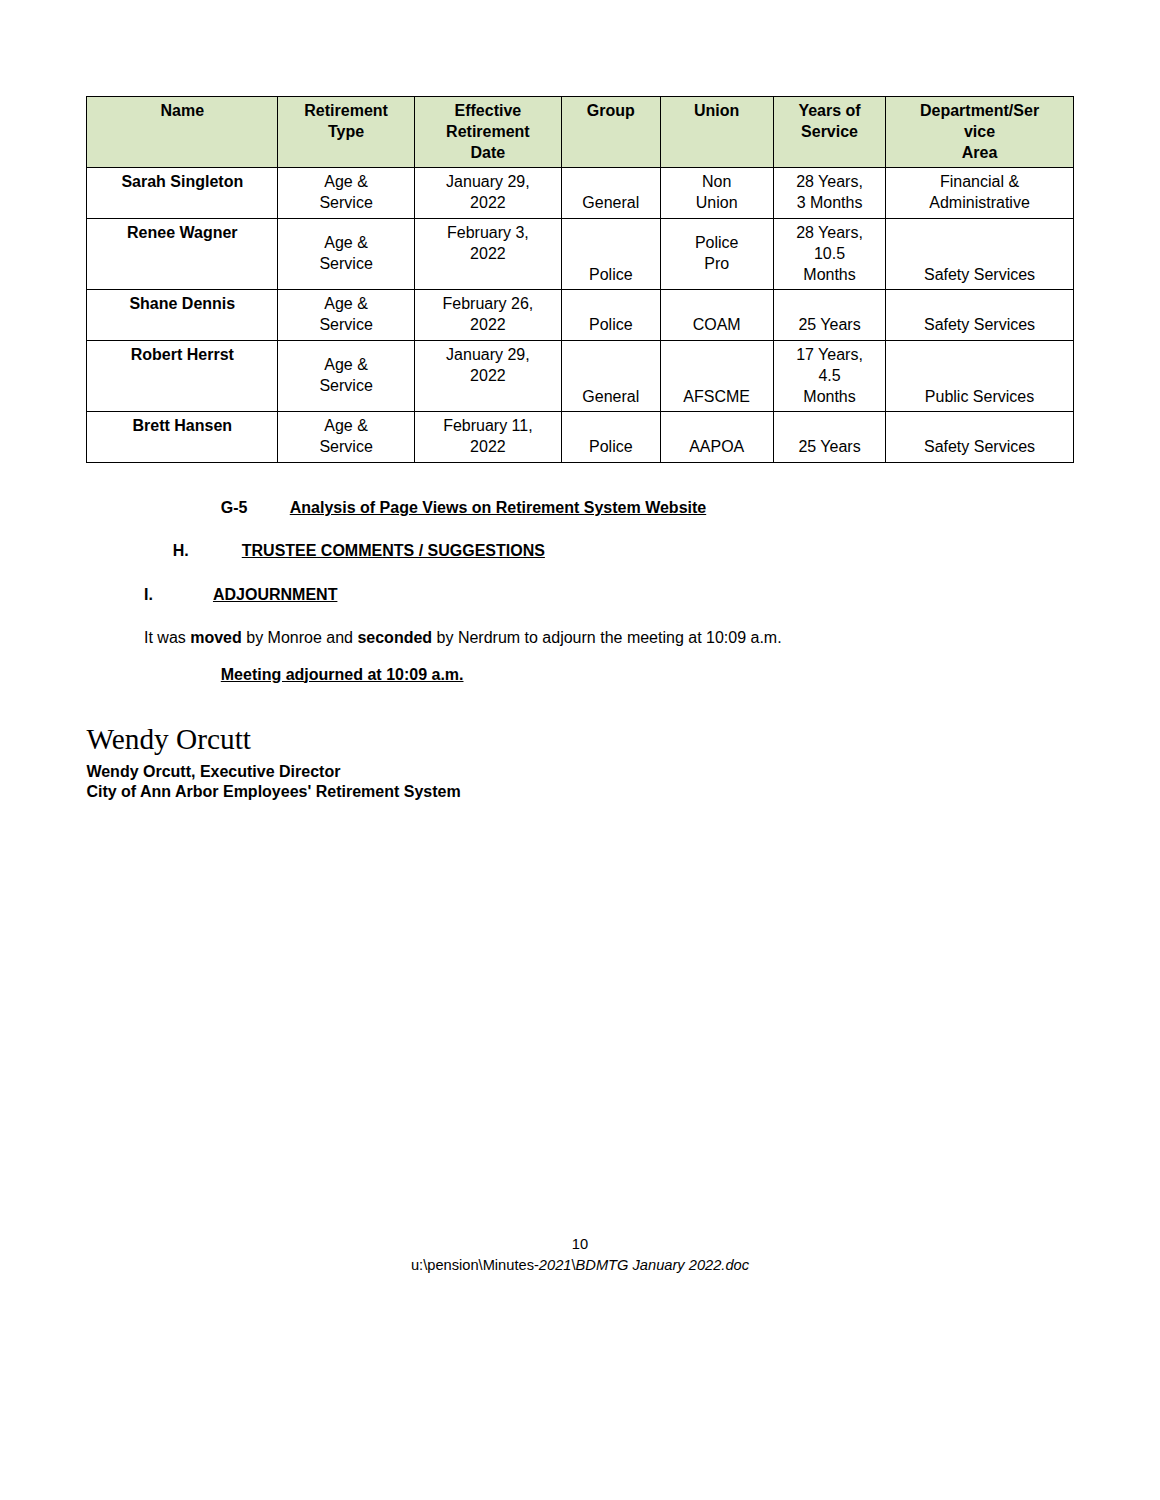| Name | Retirement Type | Effective Retirement Date | Group | Union | Years of Service | Department/Ser vice Area |
| --- | --- | --- | --- | --- | --- | --- |
| Sarah Singleton | Age & Service | January 29, 2022 | General | Non Union | 28 Years, 3 Months | Financial & Administrative |
| Renee Wagner | Age & Service | February 3, 2022 | Police | Police Pro | 28 Years, 10.5 Months | Safety Services |
| Shane Dennis | Age & Service | February 26, 2022 | Police | COAM | 25 Years | Safety Services |
| Robert Herrst | Age & Service | January 29, 2022 | General | AFSCME | 17 Years, 4.5 Months | Public Services |
| Brett Hansen | Age & Service | February 11, 2022 | Police | AAPOA | 25 Years | Safety Services |
G-5 Analysis of Page Views on Retirement System Website
H. TRUSTEE COMMENTS / SUGGESTIONS
I. ADJOURNMENT
It was moved by Monroe and seconded by Nerdrum to adjourn the meeting at 10:09 a.m.
Meeting adjourned at 10:09 a.m.
Wendy Orcutt
Wendy Orcutt, Executive Director
City of Ann Arbor Employees' Retirement System
10
u:\pension\Minutes-2021\BDMTG January 2022.doc